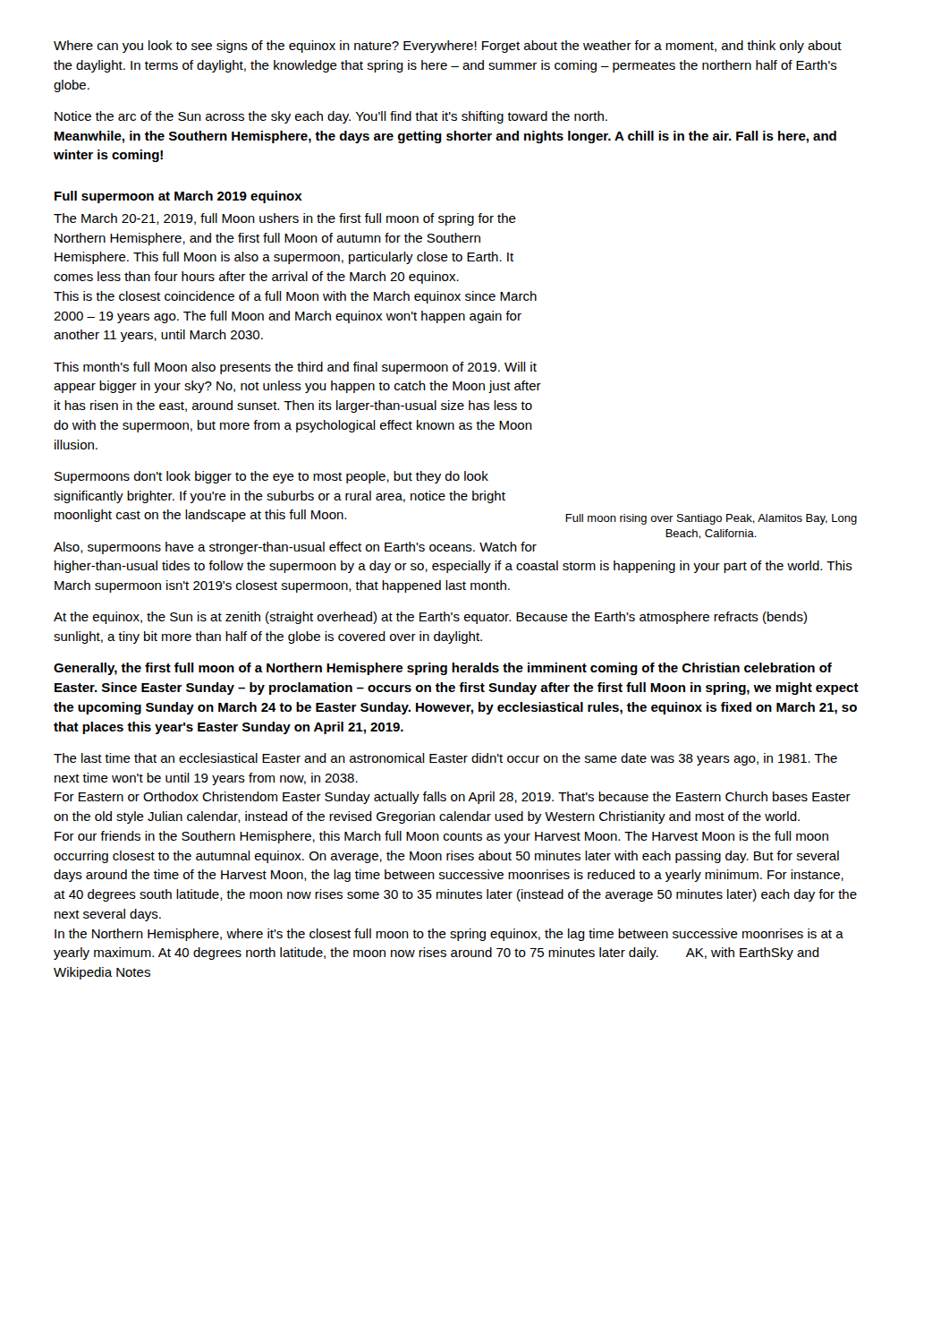Where can you look to see signs of the equinox in nature? Everywhere! Forget about the weather for a moment, and think only about the daylight. In terms of daylight, the knowledge that spring is here – and summer is coming – permeates the northern half of Earth's globe.
Notice the arc of the Sun across the sky each day. You'll find that it's shifting toward the north.
Meanwhile, in the Southern Hemisphere, the days are getting shorter and nights longer. A chill is in the air. Fall is here, and winter is coming!
Full supermoon at March 2019 equinox
Full moon rising over Santiago Peak, Alamitos Bay, Long Beach, California.
The March 20-21, 2019, full Moon ushers in the first full moon of spring for the Northern Hemisphere, and the first full Moon of autumn for the Southern Hemisphere. This full Moon is also a supermoon, particularly close to Earth. It comes less than four hours after the arrival of the March 20 equinox.
This is the closest coincidence of a full Moon with the March equinox since March 2000 – 19 years ago. The full Moon and March equinox won't happen again for another 11 years, until March 2030.
This month's full Moon also presents the third and final supermoon of 2019. Will it appear bigger in your sky? No, not unless you happen to catch the Moon just after it has risen in the east, around sunset. Then its larger-than-usual size has less to do with the supermoon, but more from a psychological effect known as the Moon illusion.
Supermoons don't look bigger to the eye to most people, but they do look significantly brighter. If you're in the suburbs or a rural area, notice the bright moonlight cast on the landscape at this full Moon.
Also, supermoons have a stronger-than-usual effect on Earth's oceans. Watch for higher-than-usual tides to follow the supermoon by a day or so, especially if a coastal storm is happening in your part of the world. This March supermoon isn't 2019's closest supermoon, that happened last month.
At the equinox, the Sun is at zenith (straight overhead) at the Earth's equator. Because the Earth's atmosphere refracts (bends) sunlight, a tiny bit more than half of the globe is covered over in daylight.
Generally, the first full moon of a Northern Hemisphere spring heralds the imminent coming of the Christian celebration of Easter. Since Easter Sunday – by proclamation – occurs on the first Sunday after the first full Moon in spring, we might expect the upcoming Sunday on March 24 to be Easter Sunday. However, by ecclesiastical rules, the equinox is fixed on March 21, so that places this year's Easter Sunday on April 21, 2019.
The last time that an ecclesiastical Easter and an astronomical Easter didn't occur on the same date was 38 years ago, in 1981. The next time won't be until 19 years from now, in 2038.
For Eastern or Orthodox Christendom Easter Sunday actually falls on April 28, 2019. That's because the Eastern Church bases Easter on the old style Julian calendar, instead of the revised Gregorian calendar used by Western Christianity and most of the world.
For our friends in the Southern Hemisphere, this March full Moon counts as your Harvest Moon. The Harvest Moon is the full moon occurring closest to the autumnal equinox. On average, the Moon rises about 50 minutes later with each passing day. But for several days around the time of the Harvest Moon, the lag time between successive moonrises is reduced to a yearly minimum. For instance, at 40 degrees south latitude, the moon now rises some 30 to 35 minutes later (instead of the average 50 minutes later) each day for the next several days.
In the Northern Hemisphere, where it's the closest full moon to the spring equinox, the lag time between successive moonrises is at a yearly maximum. At 40 degrees north latitude, the moon now rises around 70 to 75 minutes later daily.AK, with EarthSky and Wikipedia Notes